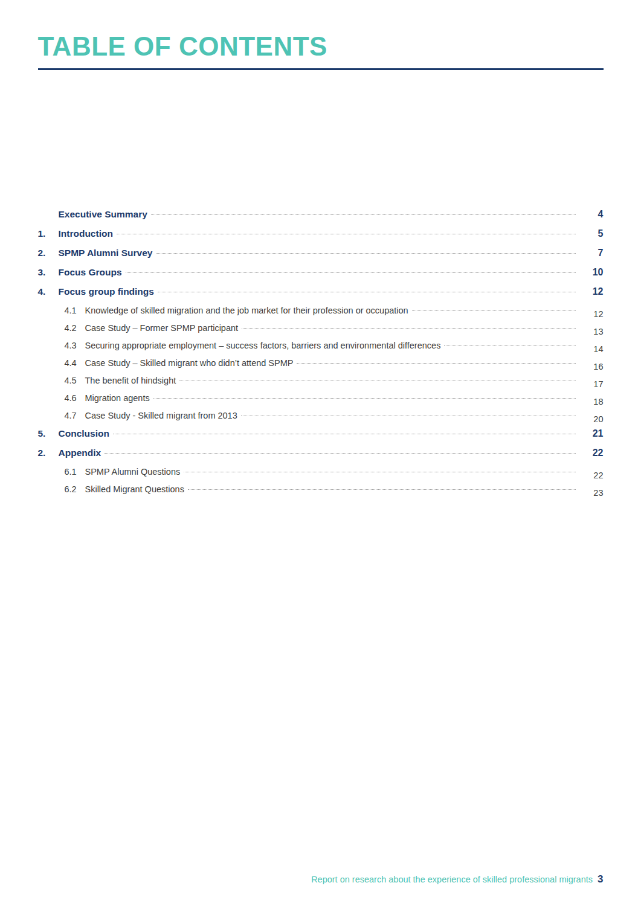Table of Contents
Executive Summary 4
1. Introduction 5
2. SPMP Alumni Survey 7
3. Focus Groups 10
4. Focus group findings 12
4.1 Knowledge of skilled migration and the job market for their profession or occupation 12
4.2 Case Study – Former SPMP participant 13
4.3 Securing appropriate employment – success factors, barriers and environmental differences 14
4.4 Case Study – Skilled migrant who didn’t attend SPMP 16
4.5 The benefit of hindsight 17
4.6 Migration agents 18
4.7 Case Study - Skilled migrant from 2013 20
5. Conclusion 21
2. Appendix 22
6.1 SPMP Alumni Questions 22
6.2 Skilled Migrant Questions 23
Report on research about the experience of skilled professional migrants 3